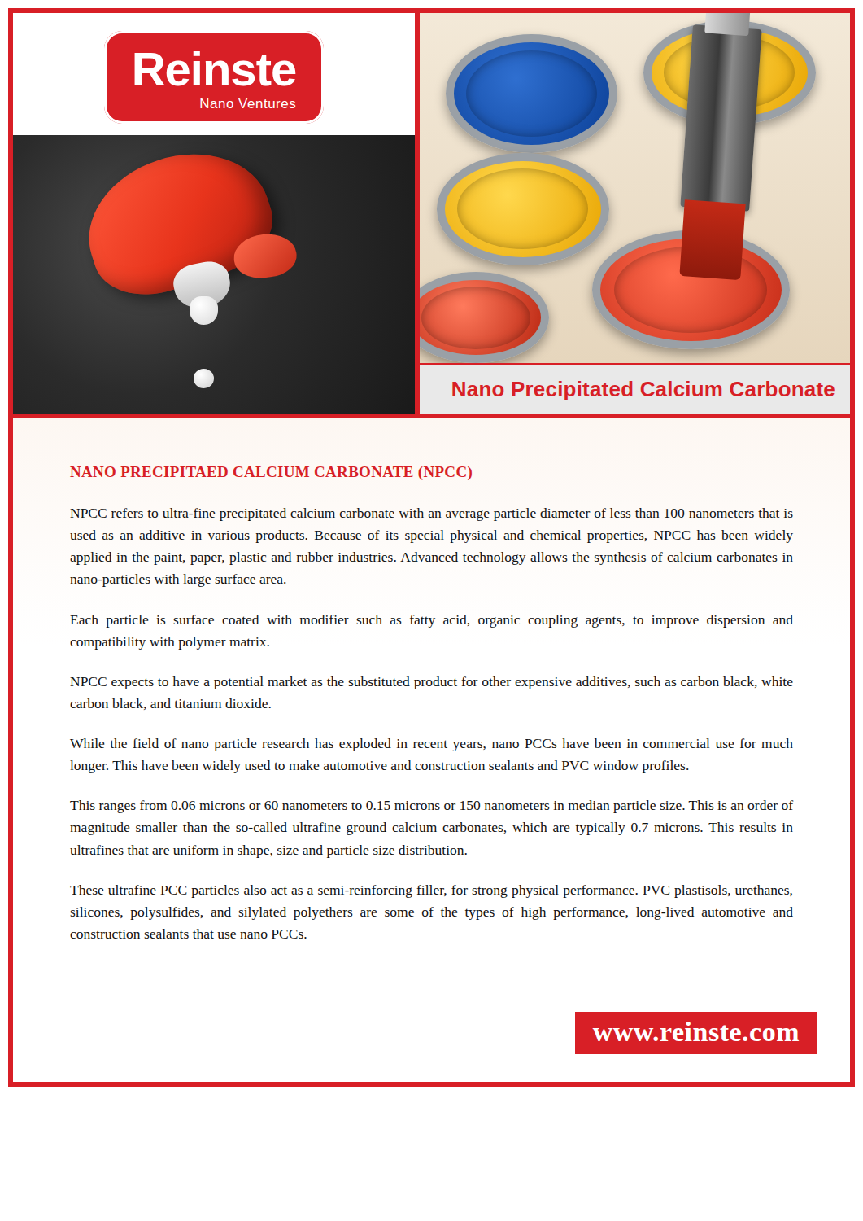Reinste
Nano Ventures
Nano Precipitated Calcium Carbonate
NANO PRECIPITAED CALCIUM CARBONATE (NPCC)
NPCC refers to ultra-fine precipitated calcium carbonate with an average particle diameter of less than 100 nanometers that is used as an additive in various products. Because of its special physical and chemical properties, NPCC has been widely applied in the paint, paper, plastic and rubber industries. Advanced technology allows the synthesis of calcium carbonates in nano-particles with large surface area.
Each particle is surface coated with modifier such as fatty acid, organic coupling agents, to improve dispersion and compatibility with polymer matrix.
NPCC expects to have a potential market as the substituted product for other expensive additives, such as carbon black, white carbon black, and titanium dioxide.
While the field of nano particle research has exploded in recent years, nano PCCs have been in commercial use for much longer. This have been widely used to make automotive and construction sealants and PVC window profiles.
This ranges from 0.06 microns or 60 nanometers to 0.15 microns or 150 nanometers in median particle size. This is an order of magnitude smaller than the so-called ultrafine ground calcium carbonates, which are typically 0.7 microns. This results in ultrafines that are uniform in shape, size and particle size distribution.
These ultrafine PCC particles also act as a semi-reinforcing filler, for strong physical performance. PVC plastisols, urethanes, silicones, polysulfides, and silylated polyethers are some of the types of high performance, long-lived automotive and construction sealants that use nano PCCs.
www.reinste.com